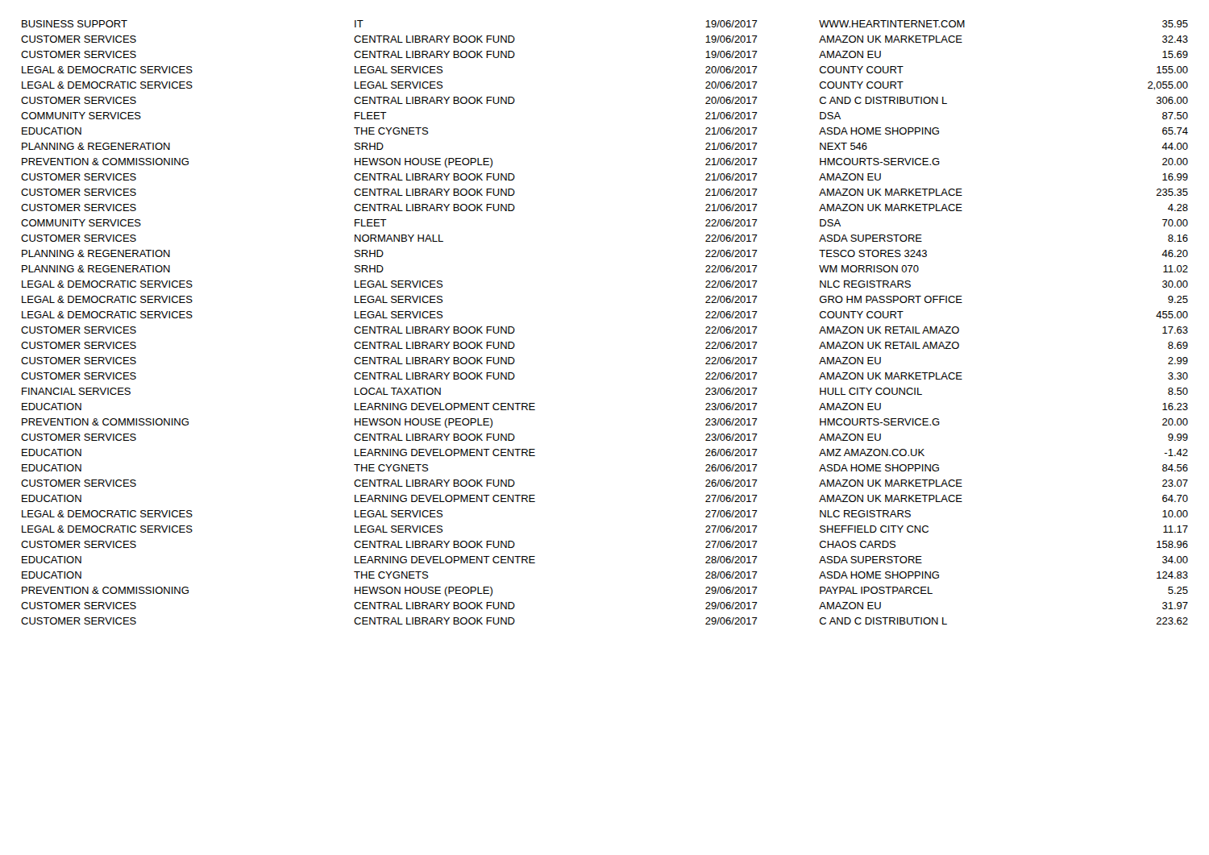| BUSINESS SUPPORT | IT | 19/06/2017 | WWW.HEARTINTERNET.COM | 35.95 |
| CUSTOMER SERVICES | CENTRAL LIBRARY BOOK FUND | 19/06/2017 | AMAZON UK MARKETPLACE | 32.43 |
| CUSTOMER SERVICES | CENTRAL LIBRARY BOOK FUND | 19/06/2017 | AMAZON EU | 15.69 |
| LEGAL & DEMOCRATIC SERVICES | LEGAL SERVICES | 20/06/2017 | COUNTY COURT | 155.00 |
| LEGAL & DEMOCRATIC SERVICES | LEGAL SERVICES | 20/06/2017 | COUNTY COURT | 2,055.00 |
| CUSTOMER SERVICES | CENTRAL LIBRARY BOOK FUND | 20/06/2017 | C AND C DISTRIBUTION L | 306.00 |
| COMMUNITY SERVICES | FLEET | 21/06/2017 | DSA | 87.50 |
| EDUCATION | THE CYGNETS | 21/06/2017 | ASDA HOME SHOPPING | 65.74 |
| PLANNING & REGENERATION | SRHD | 21/06/2017 | NEXT 546 | 44.00 |
| PREVENTION & COMMISSIONING | HEWSON HOUSE (PEOPLE) | 21/06/2017 | HMCOURTS-SERVICE.G | 20.00 |
| CUSTOMER SERVICES | CENTRAL LIBRARY BOOK FUND | 21/06/2017 | AMAZON EU | 16.99 |
| CUSTOMER SERVICES | CENTRAL LIBRARY BOOK FUND | 21/06/2017 | AMAZON UK MARKETPLACE | 235.35 |
| CUSTOMER SERVICES | CENTRAL LIBRARY BOOK FUND | 21/06/2017 | AMAZON UK MARKETPLACE | 4.28 |
| COMMUNITY SERVICES | FLEET | 22/06/2017 | DSA | 70.00 |
| CUSTOMER SERVICES | NORMANBY HALL | 22/06/2017 | ASDA SUPERSTORE | 8.16 |
| PLANNING & REGENERATION | SRHD | 22/06/2017 | TESCO STORES 3243 | 46.20 |
| PLANNING & REGENERATION | SRHD | 22/06/2017 | WM MORRISON 070 | 11.02 |
| LEGAL & DEMOCRATIC SERVICES | LEGAL SERVICES | 22/06/2017 | NLC REGISTRARS | 30.00 |
| LEGAL & DEMOCRATIC SERVICES | LEGAL SERVICES | 22/06/2017 | GRO HM PASSPORT OFFICE | 9.25 |
| LEGAL & DEMOCRATIC SERVICES | LEGAL SERVICES | 22/06/2017 | COUNTY COURT | 455.00 |
| CUSTOMER SERVICES | CENTRAL LIBRARY BOOK FUND | 22/06/2017 | AMAZON UK RETAIL AMAZO | 17.63 |
| CUSTOMER SERVICES | CENTRAL LIBRARY BOOK FUND | 22/06/2017 | AMAZON UK RETAIL AMAZO | 8.69 |
| CUSTOMER SERVICES | CENTRAL LIBRARY BOOK FUND | 22/06/2017 | AMAZON EU | 2.99 |
| CUSTOMER SERVICES | CENTRAL LIBRARY BOOK FUND | 22/06/2017 | AMAZON UK MARKETPLACE | 3.30 |
| FINANCIAL SERVICES | LOCAL TAXATION | 23/06/2017 | HULL CITY COUNCIL | 8.50 |
| EDUCATION | LEARNING DEVELOPMENT CENTRE | 23/06/2017 | AMAZON EU | 16.23 |
| PREVENTION & COMMISSIONING | HEWSON HOUSE (PEOPLE) | 23/06/2017 | HMCOURTS-SERVICE.G | 20.00 |
| CUSTOMER SERVICES | CENTRAL LIBRARY BOOK FUND | 23/06/2017 | AMAZON EU | 9.99 |
| EDUCATION | LEARNING DEVELOPMENT CENTRE | 26/06/2017 | AMZ AMAZON.CO.UK | -1.42 |
| EDUCATION | THE CYGNETS | 26/06/2017 | ASDA HOME SHOPPING | 84.56 |
| CUSTOMER SERVICES | CENTRAL LIBRARY BOOK FUND | 26/06/2017 | AMAZON UK MARKETPLACE | 23.07 |
| EDUCATION | LEARNING DEVELOPMENT CENTRE | 27/06/2017 | AMAZON UK MARKETPLACE | 64.70 |
| LEGAL & DEMOCRATIC SERVICES | LEGAL SERVICES | 27/06/2017 | NLC REGISTRARS | 10.00 |
| LEGAL & DEMOCRATIC SERVICES | LEGAL SERVICES | 27/06/2017 | SHEFFIELD CITY CNC | 11.17 |
| CUSTOMER SERVICES | CENTRAL LIBRARY BOOK FUND | 27/06/2017 | CHAOS CARDS | 158.96 |
| EDUCATION | LEARNING DEVELOPMENT CENTRE | 28/06/2017 | ASDA SUPERSTORE | 34.00 |
| EDUCATION | THE CYGNETS | 28/06/2017 | ASDA HOME SHOPPING | 124.83 |
| PREVENTION & COMMISSIONING | HEWSON HOUSE (PEOPLE) | 29/06/2017 | PAYPAL IPOSTPARCEL | 5.25 |
| CUSTOMER SERVICES | CENTRAL LIBRARY BOOK FUND | 29/06/2017 | AMAZON EU | 31.97 |
| CUSTOMER SERVICES | CENTRAL LIBRARY BOOK FUND | 29/06/2017 | C AND C DISTRIBUTION L | 223.62 |